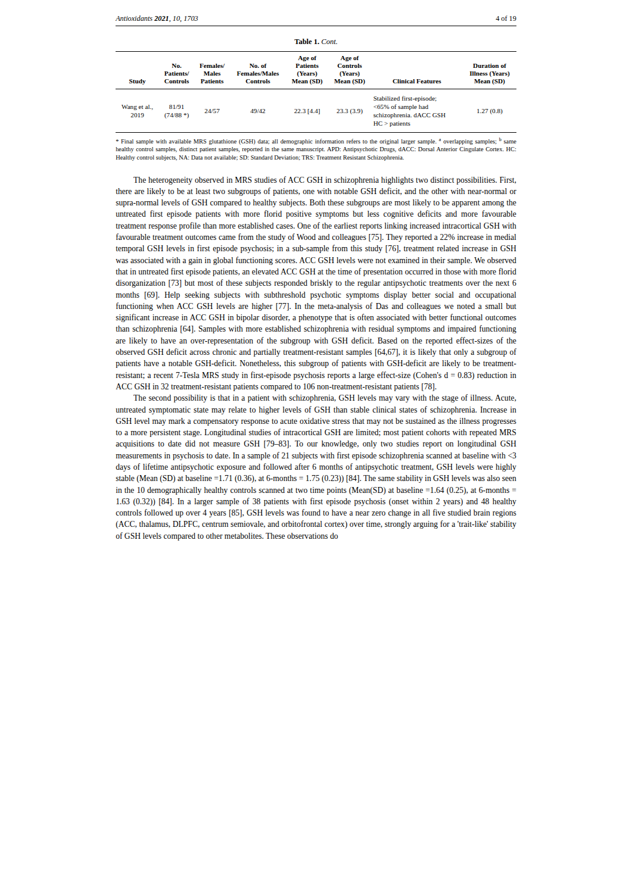Antioxidants 2021, 10, 1703 4 of 19
Table 1. Cont.
| Study | No. Patients/ Controls | Females/ Males Patients | No. of Females/Males Controls | Age of Patients (Years) Mean (SD) | Age of Controls (Years) Mean (SD) | Clinical Features | Duration of Illness (Years) Mean (SD) |
| --- | --- | --- | --- | --- | --- | --- | --- |
| Wang et al., 2019 | 81/91 (74/88 *) | 24/57 | 49/42 | 22.3 [4.4] | 23.3 (3.9) | Stabilized first-episode; <65% of sample had schizophrenia. dACC GSH HC > patients | 1.27 (0.8) |
* Final sample with available MRS glutathione (GSH) data; all demographic information refers to the original larger sample. a overlapping samples; b same healthy control samples, distinct patient samples, reported in the same manuscript. APD: Antipsychotic Drugs, dACC: Dorsal Anterior Cingulate Cortex. HC: Healthy control subjects, NA: Data not available; SD: Standard Deviation; TRS: Treatment Resistant Schizophrenia.
The heterogeneity observed in MRS studies of ACC GSH in schizophrenia highlights two distinct possibilities. First, there are likely to be at least two subgroups of patients, one with notable GSH deficit, and the other with near-normal or supra-normal levels of GSH compared to healthy subjects. Both these subgroups are most likely to be apparent among the untreated first episode patients with more florid positive symptoms but less cognitive deficits and more favourable treatment response profile than more established cases. One of the earliest reports linking increased intracortical GSH with favourable treatment outcomes came from the study of Wood and colleagues [75]. They reported a 22% increase in medial temporal GSH levels in first episode psychosis; in a sub-sample from this study [76], treatment related increase in GSH was associated with a gain in global functioning scores. ACC GSH levels were not examined in their sample. We observed that in untreated first episode patients, an elevated ACC GSH at the time of presentation occurred in those with more florid disorganization [73] but most of these subjects responded briskly to the regular antipsychotic treatments over the next 6 months [69]. Help seeking subjects with subthreshold psychotic symptoms display better social and occupational functioning when ACC GSH levels are higher [77]. In the meta-analysis of Das and colleagues we noted a small but significant increase in ACC GSH in bipolar disorder, a phenotype that is often associated with better functional outcomes than schizophrenia [64]. Samples with more established schizophrenia with residual symptoms and impaired functioning are likely to have an over-representation of the subgroup with GSH deficit. Based on the reported effect-sizes of the observed GSH deficit across chronic and partially treatment-resistant samples [64,67], it is likely that only a subgroup of patients have a notable GSH-deficit. Nonetheless, this subgroup of patients with GSH-deficit are likely to be treatment-resistant; a recent 7-Tesla MRS study in first-episode psychosis reports a large effect-size (Cohen's d = 0.83) reduction in ACC GSH in 32 treatment-resistant patients compared to 106 non-treatment-resistant patients [78].
The second possibility is that in a patient with schizophrenia, GSH levels may vary with the stage of illness. Acute, untreated symptomatic state may relate to higher levels of GSH than stable clinical states of schizophrenia. Increase in GSH level may mark a compensatory response to acute oxidative stress that may not be sustained as the illness progresses to a more persistent stage. Longitudinal studies of intracortical GSH are limited; most patient cohorts with repeated MRS acquisitions to date did not measure GSH [79–83]. To our knowledge, only two studies report on longitudinal GSH measurements in psychosis to date. In a sample of 21 subjects with first episode schizophrenia scanned at baseline with <3 days of lifetime antipsychotic exposure and followed after 6 months of antipsychotic treatment, GSH levels were highly stable (Mean (SD) at baseline =1.71 (0.36), at 6-months = 1.75 (0.23)) [84]. The same stability in GSH levels was also seen in the 10 demographically healthy controls scanned at two time points (Mean(SD) at baseline =1.64 (0.25), at 6-months = 1.63 (0.32)) [84]. In a larger sample of 38 patients with first episode psychosis (onset within 2 years) and 48 healthy controls followed up over 4 years [85], GSH levels was found to have a near zero change in all five studied brain regions (ACC, thalamus, DLPFC, centrum semiovale, and orbitofrontal cortex) over time, strongly arguing for a 'trait-like' stability of GSH levels compared to other metabolites. These observations do